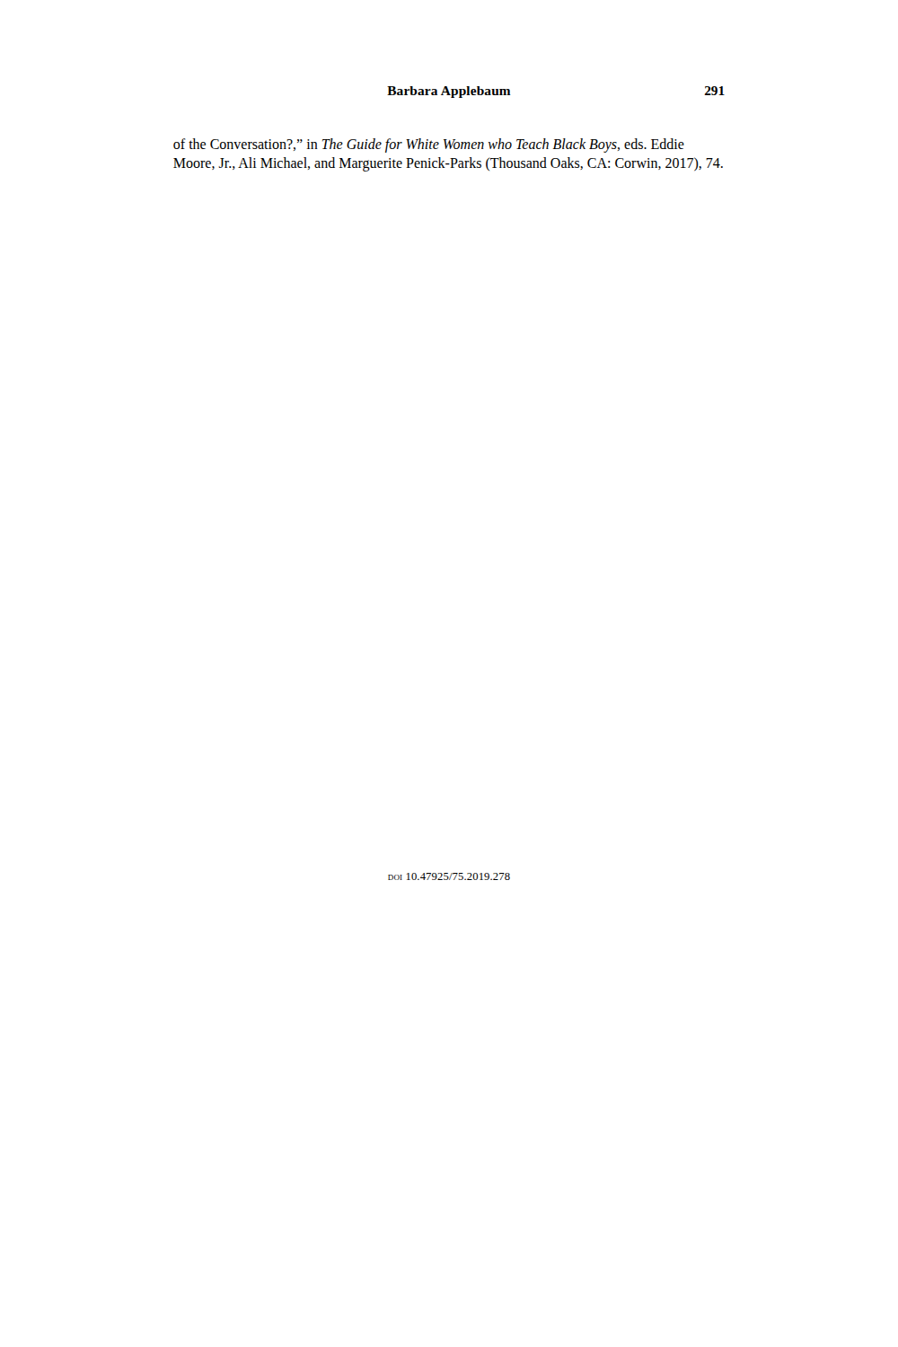Barbara Applebaum 291
of the Conversation?,” in The Guide for White Women who Teach Black Boys, eds. Eddie Moore, Jr., Ali Michael, and Marguerite Penick-Parks (Thousand Oaks, CA: Corwin, 2017), 74.
doi 10.47925/75.2019.278